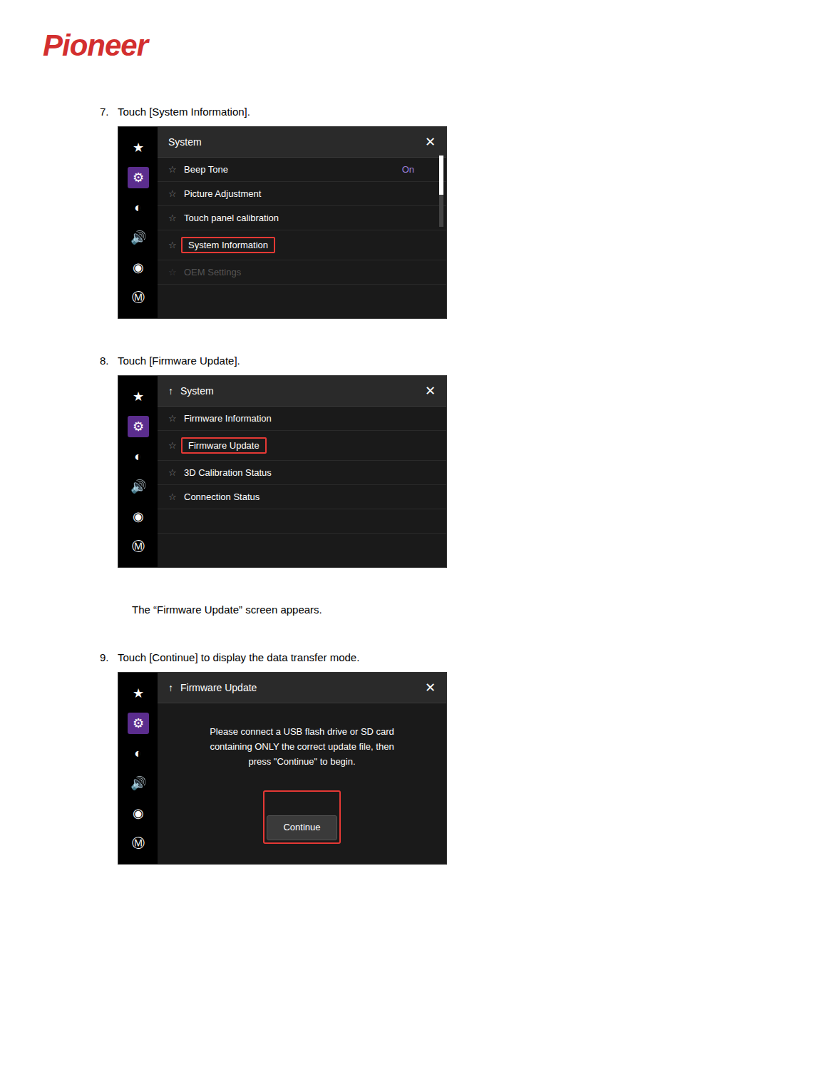Pioneer
7. Touch [System Information].
★
⚙
◐
🔊
◉
Ⓜ
System
✕
☆ Beep Tone On
☆ Picture Adjustment
☆ Touch panel calibration
☆ System Information
☆ OEM Settings
8. Touch [Firmware Update].
★
⚙
◐
🔊
◉
Ⓜ
↑ System
✕
☆ Firmware Information
☆ Firmware Update
☆ 3D Calibration Status
☆ Connection Status
The “Firmware Update” screen appears.
9. Touch [Continue] to display the data transfer mode.
★
⚙
◐
🔊
◉
Ⓜ
↑ Firmware Update
✕
Please connect a USB flash drive or SD card
containing ONLY the correct update file, then
press "Continue" to begin.
Continue